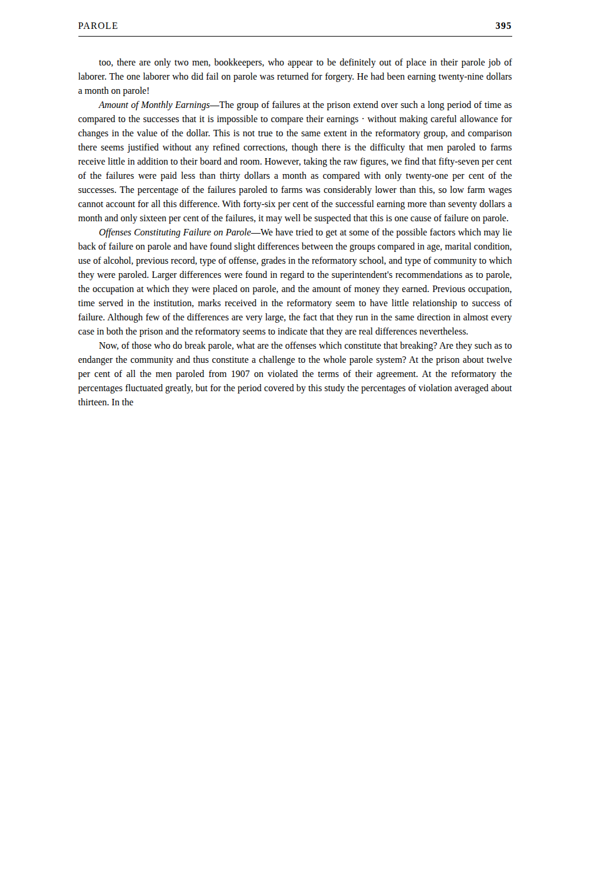Parole 395
too, there are only two men, bookkeepers, who appear to be definitely out of place in their parole job of laborer. The one laborer who did fail on parole was returned for forgery. He had been earning twenty-nine dollars a month on parole!
Amount of Monthly Earnings—The group of failures at the prison extend over such a long period of time as compared to the successes that it is impossible to compare their earnings · without making careful allowance for changes in the value of the dollar. This is not true to the same extent in the reformatory group, and comparison there seems justified without any refined corrections, though there is the difficulty that men paroled to farms receive little in addition to their board and room. However, taking the raw figures, we find that fifty-seven per cent of the failures were paid less than thirty dollars a month as compared with only twenty-one per cent of the successes. The percentage of the failures paroled to farms was considerably lower than this, so low farm wages cannot account for all this difference. With forty-six per cent of the successful earning more than seventy dollars a month and only sixteen per cent of the failures, it may well be suspected that this is one cause of failure on parole.
Offenses Constituting Failure on Parole—We have tried to get at some of the possible factors which may lie back of failure on parole and have found slight differences between the groups compared in age, marital condition, use of alcohol, previous record, type of offense, grades in the reformatory school, and type of community to which they were paroled. Larger differences were found in regard to the superintendent's recommendations as to parole, the occupation at which they were placed on parole, and the amount of money they earned. Previous occupation, time served in the institution, marks received in the reformatory seem to have little relationship to success of failure. Although few of the differences are very large, the fact that they run in the same direction in almost every case in both the prison and the reformatory seems to indicate that they are real differences nevertheless.
Now, of those who do break parole, what are the offenses which constitute that breaking? Are they such as to endanger the community and thus constitute a challenge to the whole parole system? At the prison about twelve per cent of all the men paroled from 1907 on violated the terms of their agreement. At the reformatory the percentages fluctuated greatly, but for the period covered by this study the percentages of violation averaged about thirteen. In the